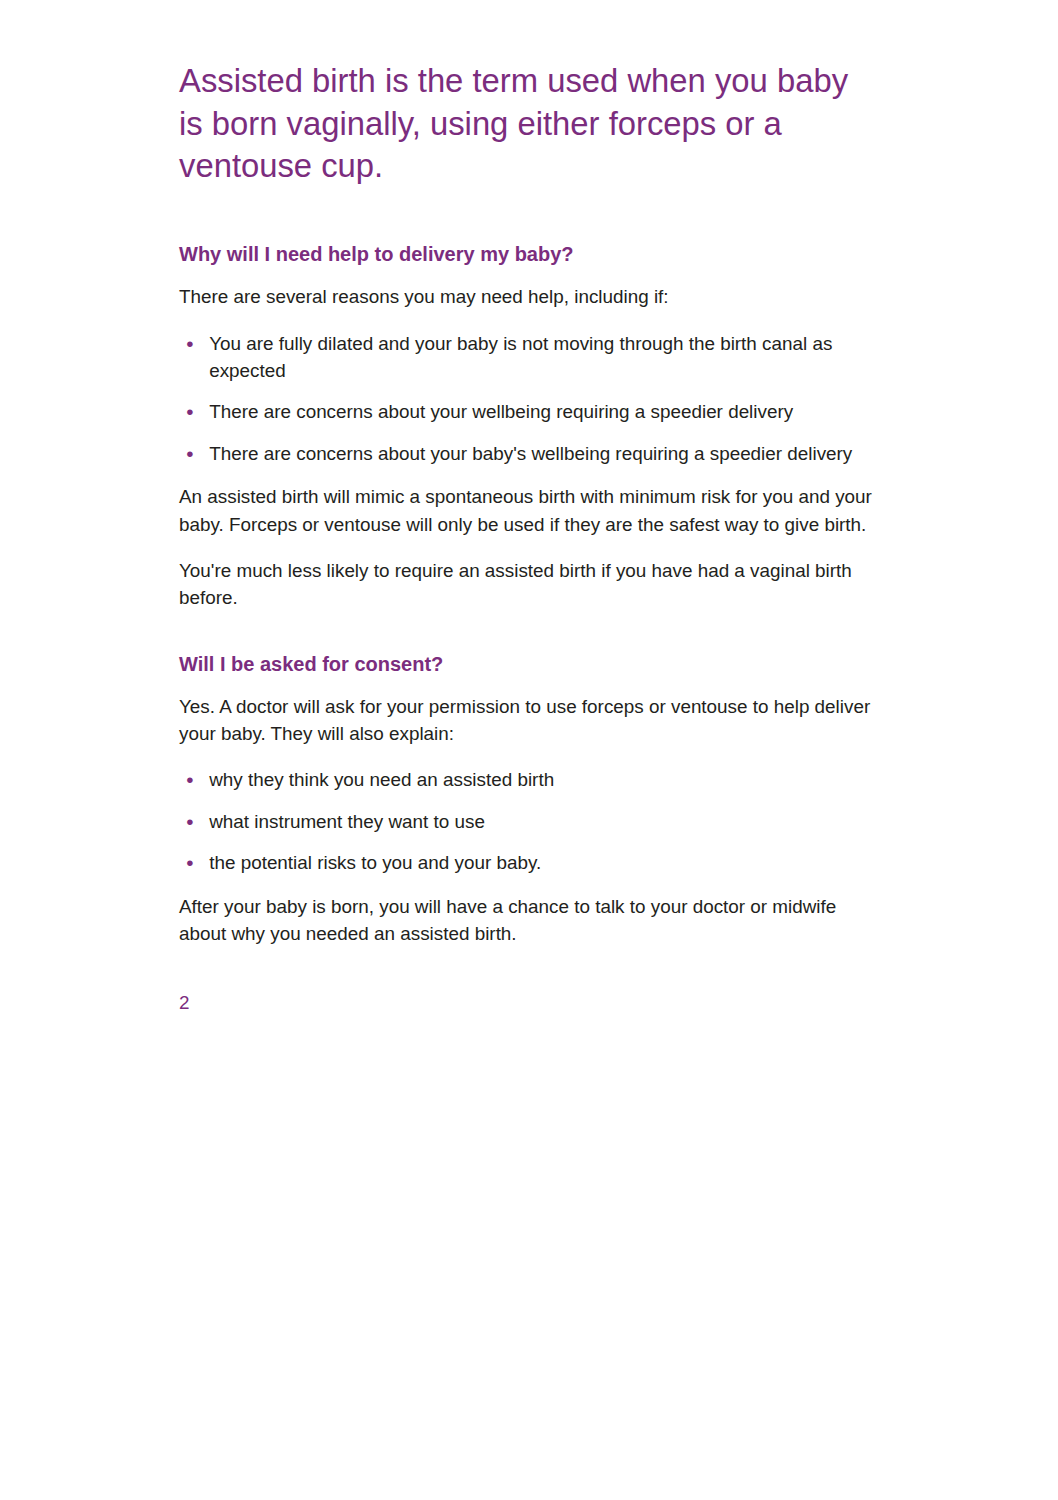Assisted birth is the term used when you baby is born vaginally, using either forceps or a ventouse cup.
Why will I need help to delivery my baby?
There are several reasons you may need help, including if:
You are fully dilated and your baby is not moving through the birth canal as expected
There are concerns about your wellbeing requiring a speedier delivery
There are concerns about your baby's wellbeing requiring a speedier delivery
An assisted birth will mimic a spontaneous birth with minimum risk for you and your baby. Forceps or ventouse will only be used if they are the safest way to give birth.
You're much less likely to require an assisted birth if you have had a vaginal birth before.
Will I be asked for consent?
Yes. A doctor will ask for your permission to use forceps or ventouse to help deliver your baby. They will also explain:
why they think you need an assisted birth
what instrument they want to use
the potential risks to you and your baby.
After your baby is born, you will have a chance to talk to your doctor or midwife about why you needed an assisted birth.
2